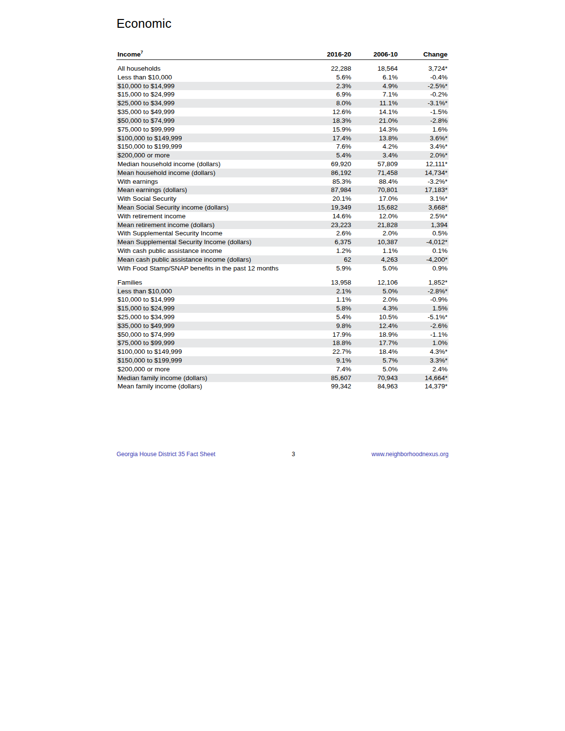Economic
| Income 7 | 2016-20 | 2006-10 | Change |
| --- | --- | --- | --- |
| All households | 22,288 | 18,564 | 3,724* |
| Less than $10,000 | 5.6% | 6.1% | -0.4% |
| $10,000 to $14,999 | 2.3% | 4.9% | -2.5%* |
| $15,000 to $24,999 | 6.9% | 7.1% | -0.2% |
| $25,000 to $34,999 | 8.0% | 11.1% | -3.1%* |
| $35,000 to $49,999 | 12.6% | 14.1% | -1.5% |
| $50,000 to $74,999 | 18.3% | 21.0% | -2.8% |
| $75,000 to $99,999 | 15.9% | 14.3% | 1.6% |
| $100,000 to $149,999 | 17.4% | 13.8% | 3.6%* |
| $150,000 to $199,999 | 7.6% | 4.2% | 3.4%* |
| $200,000 or more | 5.4% | 3.4% | 2.0%* |
| Median household income (dollars) | 69,920 | 57,809 | 12,111* |
| Mean household income (dollars) | 86,192 | 71,458 | 14,734* |
| With earnings | 85.3% | 88.4% | -3.2%* |
| Mean earnings (dollars) | 87,984 | 70,801 | 17,183* |
| With Social Security | 20.1% | 17.0% | 3.1%* |
| Mean Social Security income (dollars) | 19,349 | 15,682 | 3,668* |
| With retirement income | 14.6% | 12.0% | 2.5%* |
| Mean retirement income (dollars) | 23,223 | 21,828 | 1,394 |
| With Supplemental Security Income | 2.6% | 2.0% | 0.5% |
| Mean Supplemental Security Income (dollars) | 6,375 | 10,387 | -4,012* |
| With cash public assistance income | 1.2% | 1.1% | 0.1% |
| Mean cash public assistance income (dollars) | 62 | 4,263 | -4,200* |
| With Food Stamp/SNAP benefits in the past 12 months | 5.9% | 5.0% | 0.9% |
| Families | 13,958 | 12,106 | 1,852* |
| Less than $10,000 | 2.1% | 5.0% | -2.8%* |
| $10,000 to $14,999 | 1.1% | 2.0% | -0.9% |
| $15,000 to $24,999 | 5.8% | 4.3% | 1.5% |
| $25,000 to $34,999 | 5.4% | 10.5% | -5.1%* |
| $35,000 to $49,999 | 9.8% | 12.4% | -2.6% |
| $50,000 to $74,999 | 17.9% | 18.9% | -1.1% |
| $75,000 to $99,999 | 18.8% | 17.7% | 1.0% |
| $100,000 to $149,999 | 22.7% | 18.4% | 4.3%* |
| $150,000 to $199,999 | 9.1% | 5.7% | 3.3%* |
| $200,000 or more | 7.4% | 5.0% | 2.4% |
| Median family income (dollars) | 85,607 | 70,943 | 14,664* |
| Mean family income (dollars) | 99,342 | 84,963 | 14,379* |
Georgia House District 35 Fact Sheet 3 www.neighborhoodnexus.org